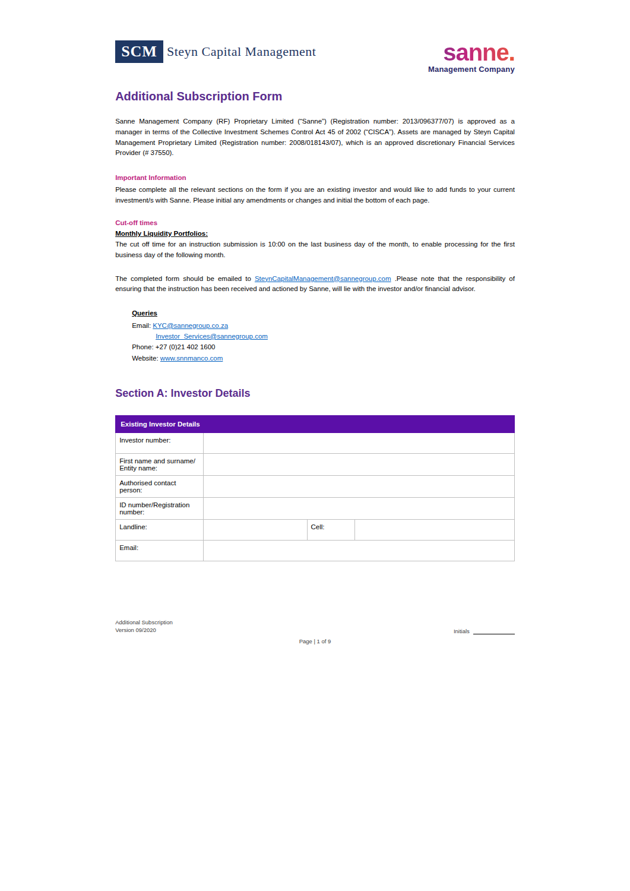SCM Steyn Capital Management
sanne.
Management Company
Additional Subscription Form
Sanne Management Company (RF) Proprietary Limited (“Sanne”) (Registration number: 2013/096377/07) is approved as a manager in terms of the Collective Investment Schemes Control Act 45 of 2002 (“CISCA”). Assets are managed by Steyn Capital Management Proprietary Limited (Registration number: 2008/018143/07), which is an approved discretionary Financial Services Provider (# 37550).
Important Information
Please complete all the relevant sections on the form if you are an existing investor and would like to add funds to your current investment/s with Sanne. Please initial any amendments or changes and initial the bottom of each page.
Cut-off times
Monthly Liquidity Portfolios:
The cut off time for an instruction submission is 10:00 on the last business day of the month, to enable processing for the first business day of the following month.
The completed form should be emailed to SteynCapitalManagement@sannegroup.com .Please note that the responsibility of ensuring that the instruction has been received and actioned by Sanne, will lie with the investor and/or financial advisor.
Queries
Email: KYC@sannegroup.co.za
Investor_Services@sannegroup.com
Phone: +27 (0)21 402 1600
Website: www.snnmanco.com
Section A: Investor Details
| Existing Investor Details |
| --- |
| Investor number: | |
| First name and surname/ Entity name: | |
| Authorised contact person: | |
| ID number/Registration number: | |
| Landline: | | Cell: | |
| Email: | |
Additional Subscription
Version 09/2020
Initials
Page | 1 of 9